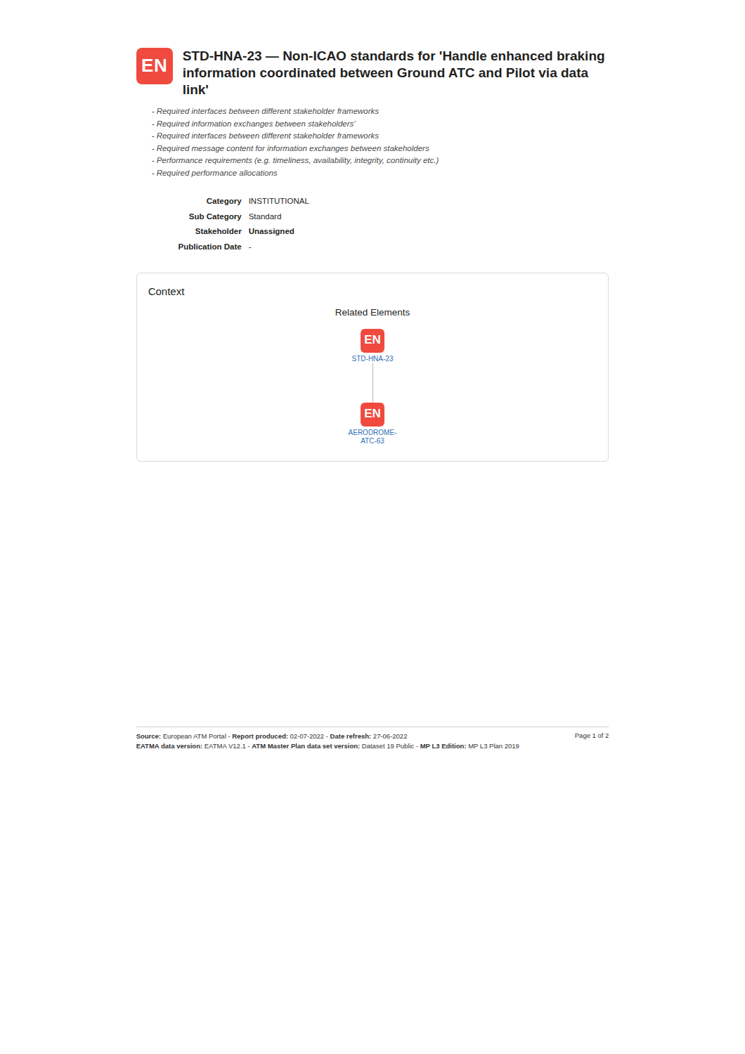EN
STD-HNA-23 — Non-ICAO standards for 'Handle enhanced braking information coordinated between Ground ATC and Pilot via data link'
- Required interfaces between different stakeholder frameworks
- Required information exchanges between stakeholders'
- Required interfaces between different stakeholder frameworks
- Required message content for information exchanges between stakeholders
- Performance requirements (e.g. timeliness, availability, integrity, continuity etc.)
- Required performance allocations
| Category | INSTITUTIONAL |
| Sub Category | Standard |
| Stakeholder | Unassigned |
| Publication Date | - |
Context
Related Elements
EN
STD-HNA-23
EN
AERODROME-ATC-63
Source: European ATM Portal - Report produced: 02-07-2022 - Date refresh: 27-06-2022
EATMA data version: EATMA V12.1 - ATM Master Plan data set version: Dataset 19 Public - MP L3 Edition: MP L3 Plan 2019
Page 1 of 2